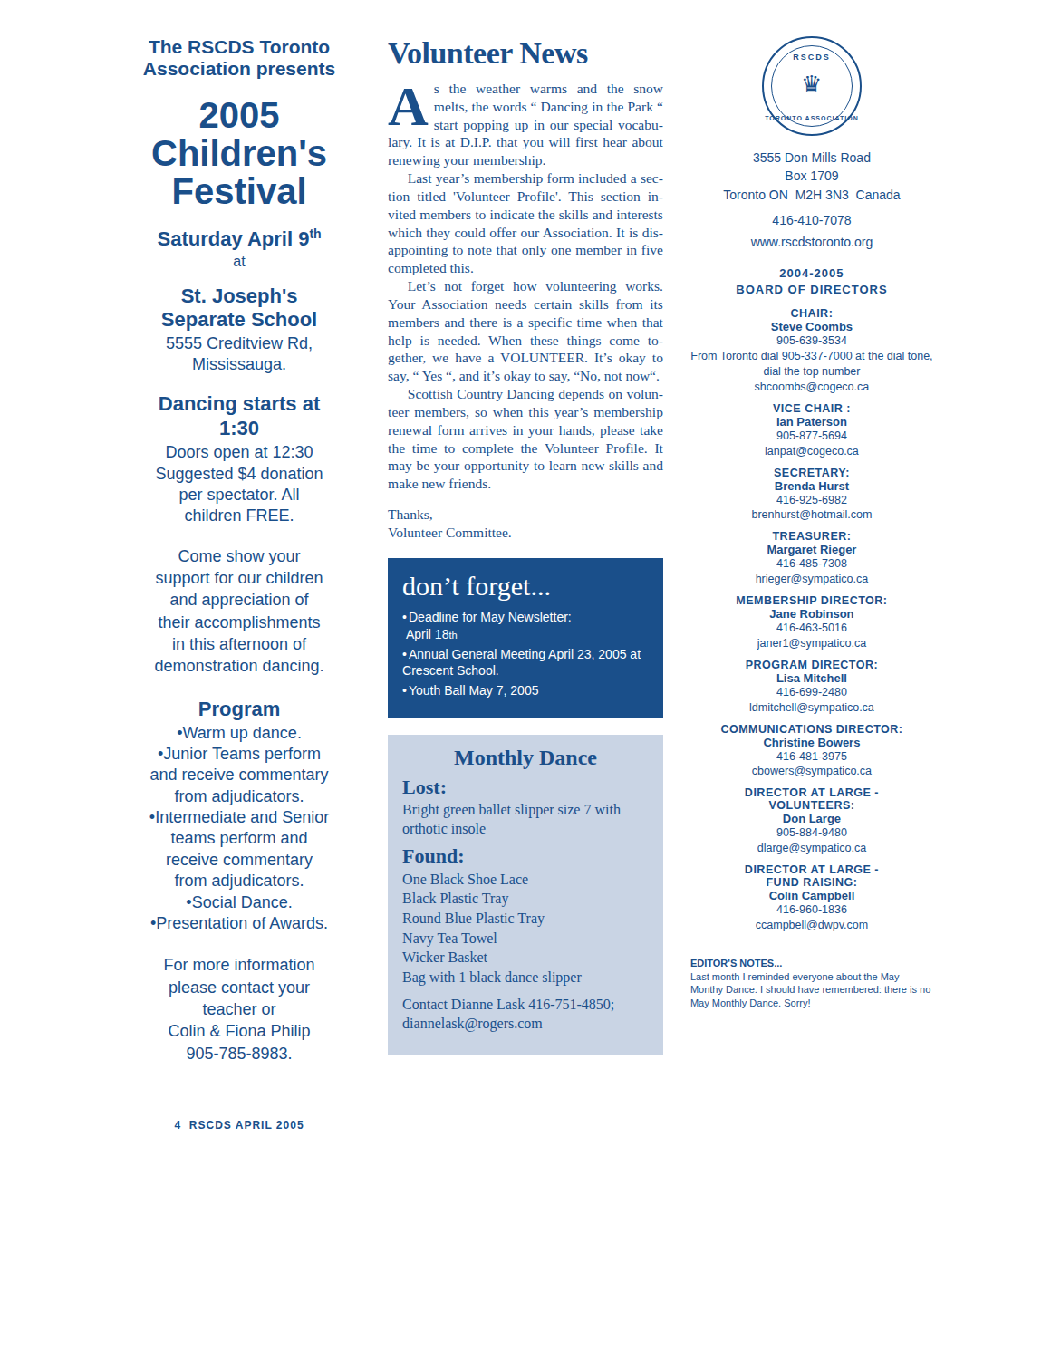The RSCDS Toronto
Association presents
2005
Children's
Festival
Saturday April 9th
at
St. Joseph's
Separate School
5555 Creditview Rd,
Mississauga.
Dancing starts at
1:30
Doors open at 12:30
Suggested $4 donation
per spectator. All
children FREE.
Come show your
support for our children
and appreciation of
their accomplishments
in this afternoon of
demonstration dancing.
Program
•Warm up dance.
•Junior Teams perform
and receive commentary
from adjudicators.
•Intermediate and Senior
teams perform and
receive commentary
from adjudicators.
•Social Dance.
•Presentation of Awards.
For more information
please contact your
teacher or
Colin & Fiona Philip
905-785-8983.
4 RSCDS APRIL 2005
Volunteer News
As the weather warms and the snow melts, the words “ Dancing in the Park “ start popping up in our special vocabulary. It is at D.I.P. that you will first hear about renewing your membership.
Last year’s membership form included a section titled 'Volunteer Profile'. This section invited members to indicate the skills and interests which they could offer our Association. It is disappointing to note that only one member in five completed this.
Let’s not forget how volunteering works. Your Association needs certain skills from its members and there is a specific time when that help is needed. When these things come together, we have a VOLUNTEER. It’s okay to say, “ Yes “, and it’s okay to say, “No, not now“.
Scottish Country Dancing depends on volunteer members, so when this year’s membership renewal form arrives in your hands, please take the time to complete the Volunteer Profile. It may be your opportunity to learn new skills and make new friends.
Thanks,
Volunteer Committee.
don’t forget...
Deadline for May Newsletter:
April 18th
Annual General Meeting April 23, 2005 at Crescent School.
Youth Ball May 7, 2005
Monthly Dance
Lost:
Bright green ballet slipper size 7 with orthotic insole
Found:
One Black Shoe Lace
Black Plastic Tray
Round Blue Plastic Tray
Navy Tea Towel
Wicker Basket
Bag with 1 black dance slipper
Contact Dianne Lask 416-751-4850; diannelask@rogers.com
RSCDS
♛
TORONTO ASSOCIATION
3555 Don Mills Road
Box 1709
Toronto ON M2H 3N3 Canada
416-410-7078
www.rscdstoronto.org
2004-2005
BOARD OF DIRECTORS
CHAIR:
Steve Coombs
905-639-3534
From Toronto dial 905-337-7000 at the dial tone, dial the top number
shcoombs@cogeco.ca
VICE CHAIR :
Ian Paterson
905-877-5694
ianpat@cogeco.ca
SECRETARY:
Brenda Hurst
416-925-6982
brenhurst@hotmail.com
TREASURER:
Margaret Rieger
416-485-7308
hrieger@sympatico.ca
MEMBERSHIP DIRECTOR:
Jane Robinson
416-463-5016
janer1@sympatico.ca
PROGRAM DIRECTOR:
Lisa Mitchell
416-699-2480
ldmitchell@sympatico.ca
COMMUNICATIONS DIRECTOR:
Christine Bowers
416-481-3975
cbowers@sympatico.ca
DIRECTOR AT LARGE -
VOLUNTEERS:
Don Large
905-884-9480
dlarge@sympatico.ca
DIRECTOR AT LARGE -
FUND RAISING:
Colin Campbell
416-960-1836
ccampbell@dwpv.com
EDITOR'S NOTES...
Last month I reminded everyone about the May Monthy Dance. I should have remembered: there is no May Monthly Dance. Sorry!